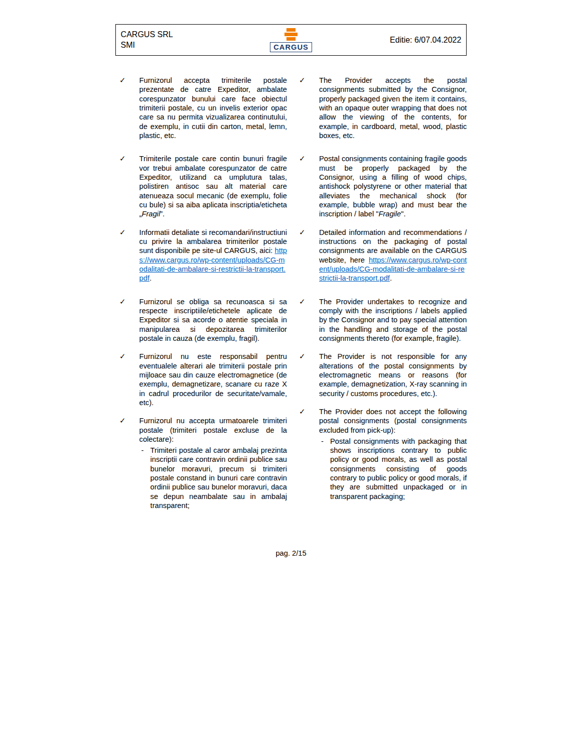CARGUS SRL
SMI
CARGUS
Editie: 6/07.04.2022
| Furnizorul accepta trimiterile postale prezentate de catre Expeditor, ambalate corespunzator bunului care face obiectul trimiterii postale, cu un invelis exterior opac care sa nu permita vizualizarea continutului, de exemplu, in cutii din carton, metal, lemn, plastic, etc. Trimiterile postale care contin bunuri fragile vor trebui ambalate corespunzator de catre Expeditor, utilizand ca umplutura talas, polistiren antisoc sau alt material care atenueaza socul mecanic (de exemplu, folie cu bule) si sa aiba aplicata inscriptia/eticheta „ Fragil ”. Informatii detaliate si recomandari/instructiuni cu privire la ambalarea trimiterilor postale sunt disponibile pe site-ul CARGUS, aici: https://www.cargus.ro/wp-content/uploads/CG-modalitati-de-ambalare-si-restrictii-la-transport.pdf . Furnizorul se obliga sa recunoasca si sa respecte inscriptiile/etichetele aplicate de Expeditor si sa acorde o atentie speciala in manipularea si depozitarea trimiterilor postale in cauza (de exemplu, fragil). Furnizorul nu este responsabil pentru eventualele alterari ale trimiterii postale prin mijloace sau din cauze electromagnetice (de exemplu, demagnetizare, scanare cu raze X in cadrul procedurilor de securitate/vamale, etc). Furnizorul nu accepta urmatoarele trimiteri postale (trimiteri postale excluse de la colectare): Trimiteri postale al caror ambalaj prezinta inscriptii care contravin ordinii publice sau bunelor moravuri, precum si trimiteri postale constand in bunuri care contravin ordinii publice sau bunelor moravuri, daca se depun neambalate sau in ambalaj transparent; | The Provider accepts the postal consignments submitted by the Consignor, properly packaged given the item it contains, with an opaque outer wrapping that does not allow the viewing of the contents, for example, in cardboard, metal, wood, plastic boxes, etc. Postal consignments containing fragile goods must be properly packaged by the Consignor, using a filling of wood chips, antishock polystyrene or other material that alleviates the mechanical shock (for example, bubble wrap) and must bear the inscription / label " Fragile ". Detailed information and recommendations / instructions on the packaging of postal consignments are available on the CARGUS website, here https://www.cargus.ro/wp-content/uploads/CG-modalitati-de-ambalare-si-restrictii-la-transport.pdf . The Provider undertakes to recognize and comply with the inscriptions / labels applied by the Consignor and to pay special attention in the handling and storage of the postal consignments thereto (for example, fragile). The Provider is not responsible for any alterations of the postal consignments by electromagnetic means or reasons (for example, demagnetization, X-ray scanning in security / customs procedures, etc.). The Provider does not accept the following postal consignments (postal consignments excluded from pick-up): Postal consignments with packaging that shows inscriptions contrary to public policy or good morals, as well as postal consignments consisting of goods contrary to public policy or good morals, if they are submitted unpackaged or in transparent packaging; |
pag. 2/15